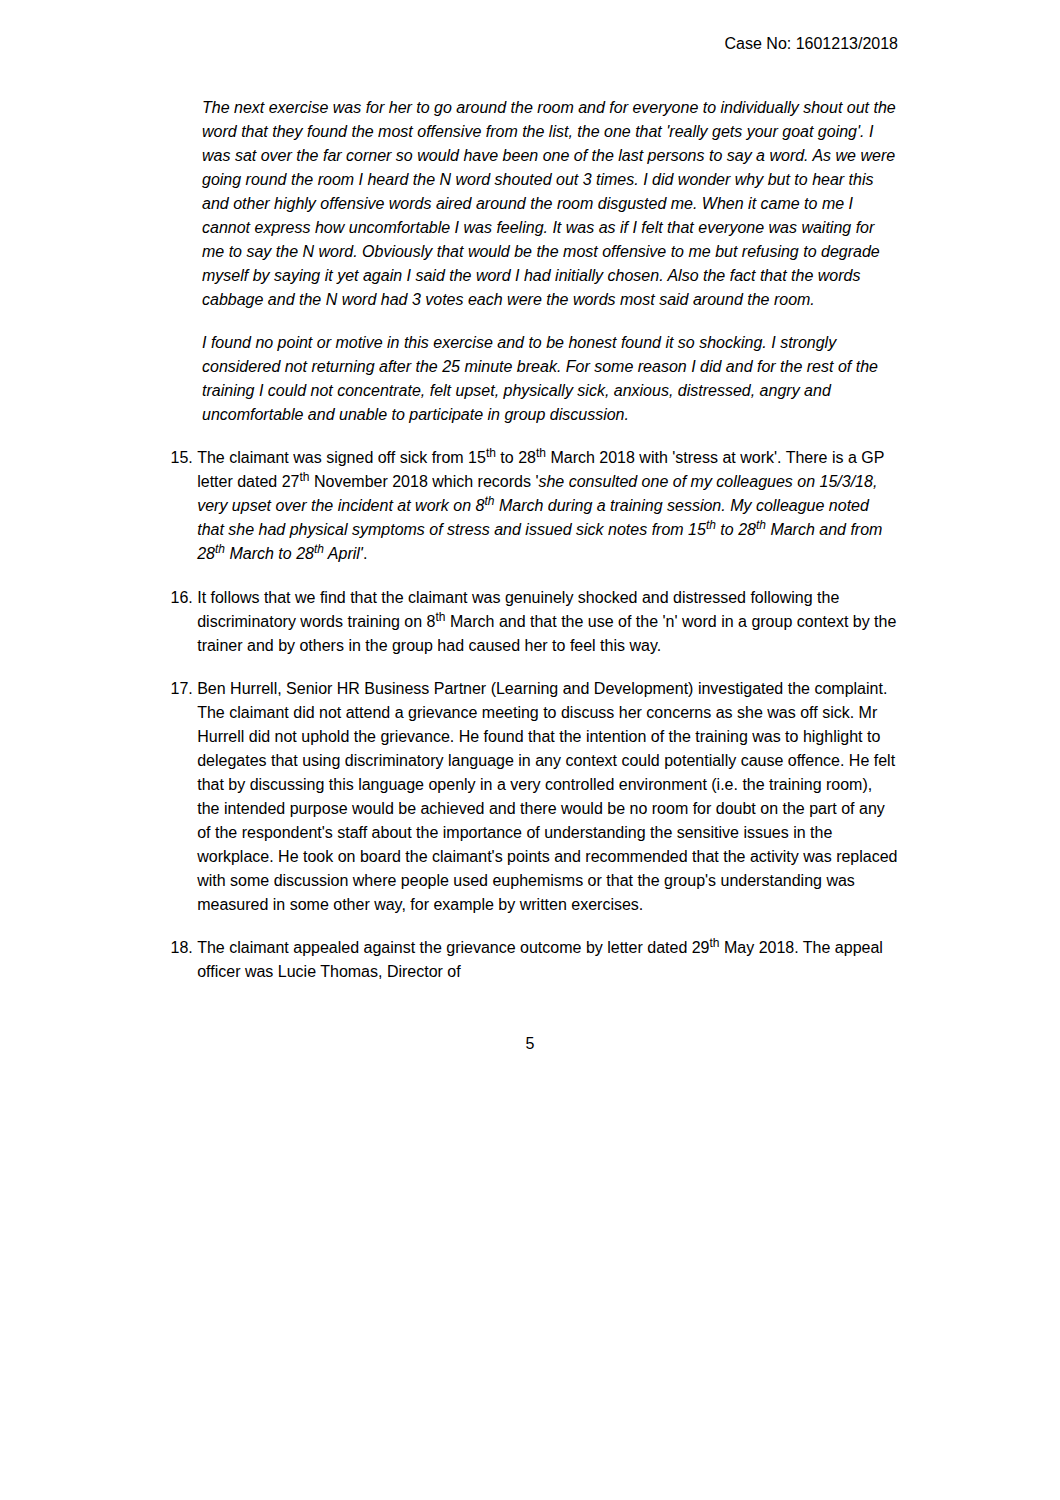Case No: 1601213/2018
The next exercise was for her to go around the room and for everyone to individually shout out the word that they found the most offensive from the list, the one that 'really gets your goat going'. I was sat over the far corner so would have been one of the last persons to say a word. As we were going round the room I heard the N word shouted out 3 times. I did wonder why but to hear this and other highly offensive words aired around the room disgusted me. When it came to me I cannot express how uncomfortable I was feeling. It was as if I felt that everyone was waiting for me to say the N word. Obviously that would be the most offensive to me but refusing to degrade myself by saying it yet again I said the word I had initially chosen. Also the fact that the words cabbage and the N word had 3 votes each were the words most said around the room.
I found no point or motive in this exercise and to be honest found it so shocking. I strongly considered not returning after the 25 minute break. For some reason I did and for the rest of the training I could not concentrate, felt upset, physically sick, anxious, distressed, angry and uncomfortable and unable to participate in group discussion.
The claimant was signed off sick from 15th to 28th March 2018 with 'stress at work'. There is a GP letter dated 27th November 2018 which records 'she consulted one of my colleagues on 15/3/18, very upset over the incident at work on 8th March during a training session. My colleague noted that she had physical symptoms of stress and issued sick notes from 15th to 28th March and from 28th March to 28th April'.
It follows that we find that the claimant was genuinely shocked and distressed following the discriminatory words training on 8th March and that the use of the 'n' word in a group context by the trainer and by others in the group had caused her to feel this way.
Ben Hurrell, Senior HR Business Partner (Learning and Development) investigated the complaint. The claimant did not attend a grievance meeting to discuss her concerns as she was off sick. Mr Hurrell did not uphold the grievance. He found that the intention of the training was to highlight to delegates that using discriminatory language in any context could potentially cause offence. He felt that by discussing this language openly in a very controlled environment (i.e. the training room), the intended purpose would be achieved and there would be no room for doubt on the part of any of the respondent's staff about the importance of understanding the sensitive issues in the workplace. He took on board the claimant's points and recommended that the activity was replaced with some discussion where people used euphemisms or that the group's understanding was measured in some other way, for example by written exercises.
The claimant appealed against the grievance outcome by letter dated 29th May 2018. The appeal officer was Lucie Thomas, Director of
5